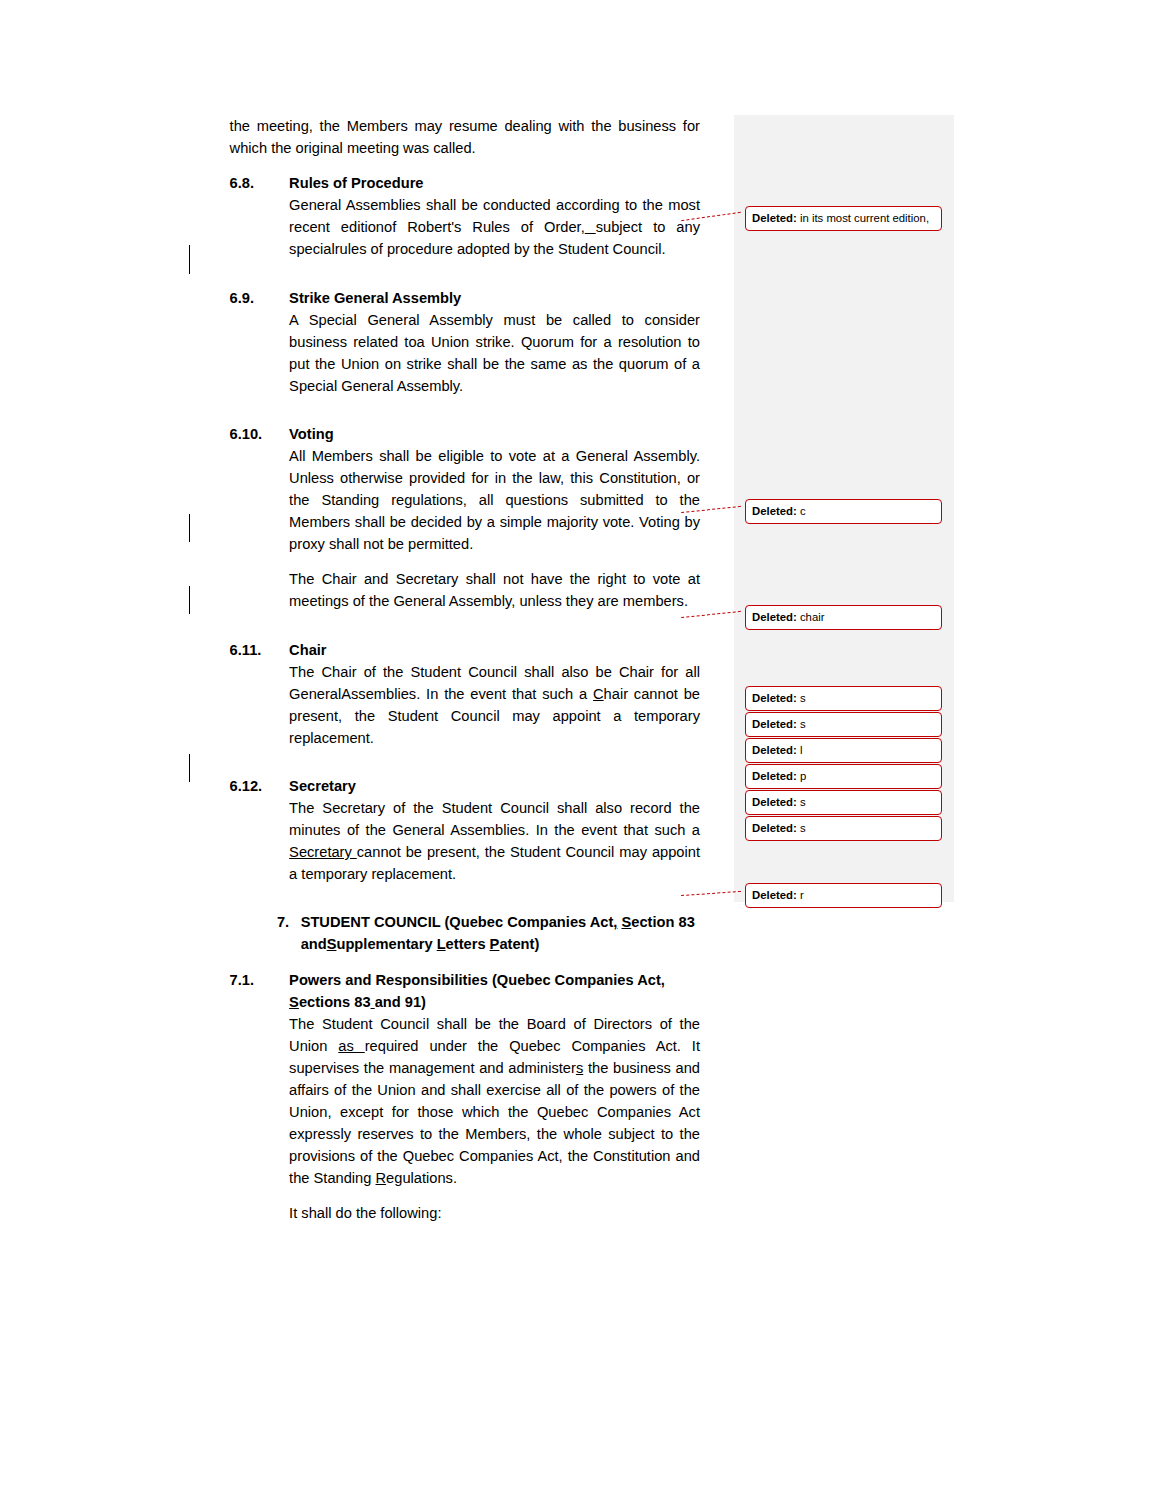the meeting, the Members may resume dealing with the business for which the original meeting was called.
6.8.
Rules of Procedure
General Assemblies shall be conducted according to the most recent editionof Robert's Rules of Order, subject to any specialrules of procedure adopted by the Student Council.
6.9.
Strike General Assembly
A Special General Assembly must be called to consider business related toa Union strike. Quorum for a resolution to put the Union on strike shall be the same as the quorum of a Special General Assembly.
6.10.
Voting
All Members shall be eligible to vote at a General Assembly. Unless otherwise provided for in the law, this Constitution, or the Standing regulations, all questions submitted to the Members shall be decided by a simple majority vote. Voting by proxy shall not be permitted.
The Chair and Secretary shall not have the right to vote at meetings of the General Assembly, unless they are members.
6.11.
Chair
The Chair of the Student Council shall also be Chair for all GeneralAssemblies. In the event that such a Chair cannot be present, the Student Council may appoint a temporary replacement.
6.12.
Secretary
The Secretary of the Student Council shall also record the minutes of the General Assemblies. In the event that such a Secretary cannot be present, the Student Council may appoint a temporary replacement.
7.
STUDENT COUNCIL (Quebec Companies Act, Section 83 andSupplementary Letters Patent)
7.1.
Powers and Responsibilities (Quebec Companies Act, Sections 83 and 91)
The Student Council shall be the Board of Directors of the Union as required under the Quebec Companies Act. It supervises the management and administers the business and affairs of the Union and shall exercise all of the powers of the Union, except for those which the Quebec Companies Act expressly reserves to the Members, the whole subject to the provisions of the Quebec Companies Act, the Constitution and the Standing Regulations.
It shall do the following:
Deleted: in its most current edition,
Deleted: c
Deleted: chair
Deleted: s
Deleted: s
Deleted: l
Deleted: p
Deleted: s
Deleted: s
Deleted: r